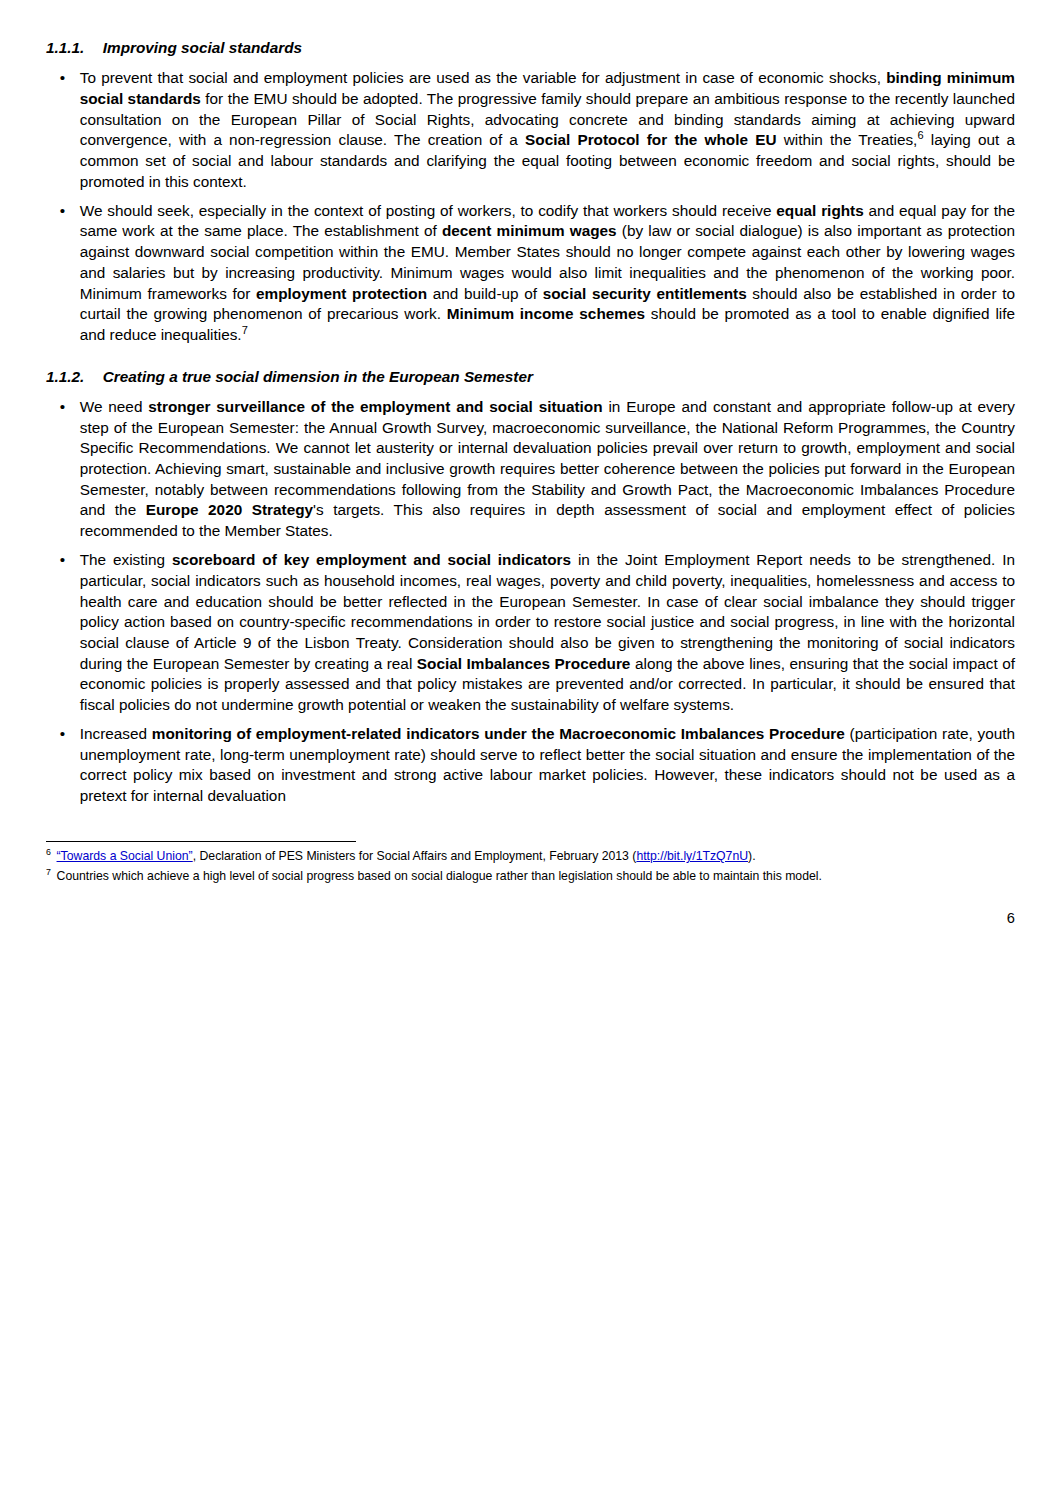1.1.1. Improving social standards
To prevent that social and employment policies are used as the variable for adjustment in case of economic shocks, binding minimum social standards for the EMU should be adopted. The progressive family should prepare an ambitious response to the recently launched consultation on the European Pillar of Social Rights, advocating concrete and binding standards aiming at achieving upward convergence, with a non-regression clause. The creation of a Social Protocol for the whole EU within the Treaties,6 laying out a common set of social and labour standards and clarifying the equal footing between economic freedom and social rights, should be promoted in this context.
We should seek, especially in the context of posting of workers, to codify that workers should receive equal rights and equal pay for the same work at the same place. The establishment of decent minimum wages (by law or social dialogue) is also important as protection against downward social competition within the EMU. Member States should no longer compete against each other by lowering wages and salaries but by increasing productivity. Minimum wages would also limit inequalities and the phenomenon of the working poor. Minimum frameworks for employment protection and build-up of social security entitlements should also be established in order to curtail the growing phenomenon of precarious work. Minimum income schemes should be promoted as a tool to enable dignified life and reduce inequalities.7
1.1.2. Creating a true social dimension in the European Semester
We need stronger surveillance of the employment and social situation in Europe and constant and appropriate follow-up at every step of the European Semester: the Annual Growth Survey, macroeconomic surveillance, the National Reform Programmes, the Country Specific Recommendations. We cannot let austerity or internal devaluation policies prevail over return to growth, employment and social protection. Achieving smart, sustainable and inclusive growth requires better coherence between the policies put forward in the European Semester, notably between recommendations following from the Stability and Growth Pact, the Macroeconomic Imbalances Procedure and the Europe 2020 Strategy's targets. This also requires in depth assessment of social and employment effect of policies recommended to the Member States.
The existing scoreboard of key employment and social indicators in the Joint Employment Report needs to be strengthened. In particular, social indicators such as household incomes, real wages, poverty and child poverty, inequalities, homelessness and access to health care and education should be better reflected in the European Semester. In case of clear social imbalance they should trigger policy action based on country-specific recommendations in order to restore social justice and social progress, in line with the horizontal social clause of Article 9 of the Lisbon Treaty. Consideration should also be given to strengthening the monitoring of social indicators during the European Semester by creating a real Social Imbalances Procedure along the above lines, ensuring that the social impact of economic policies is properly assessed and that policy mistakes are prevented and/or corrected. In particular, it should be ensured that fiscal policies do not undermine growth potential or weaken the sustainability of welfare systems.
Increased monitoring of employment-related indicators under the Macroeconomic Imbalances Procedure (participation rate, youth unemployment rate, long-term unemployment rate) should serve to reflect better the social situation and ensure the implementation of the correct policy mix based on investment and strong active labour market policies. However, these indicators should not be used as a pretext for internal devaluation
6 “Towards a Social Union”, Declaration of PES Ministers for Social Affairs and Employment, February 2013 (http://bit.ly/1TzQ7nU).
7 Countries which achieve a high level of social progress based on social dialogue rather than legislation should be able to maintain this model.
6